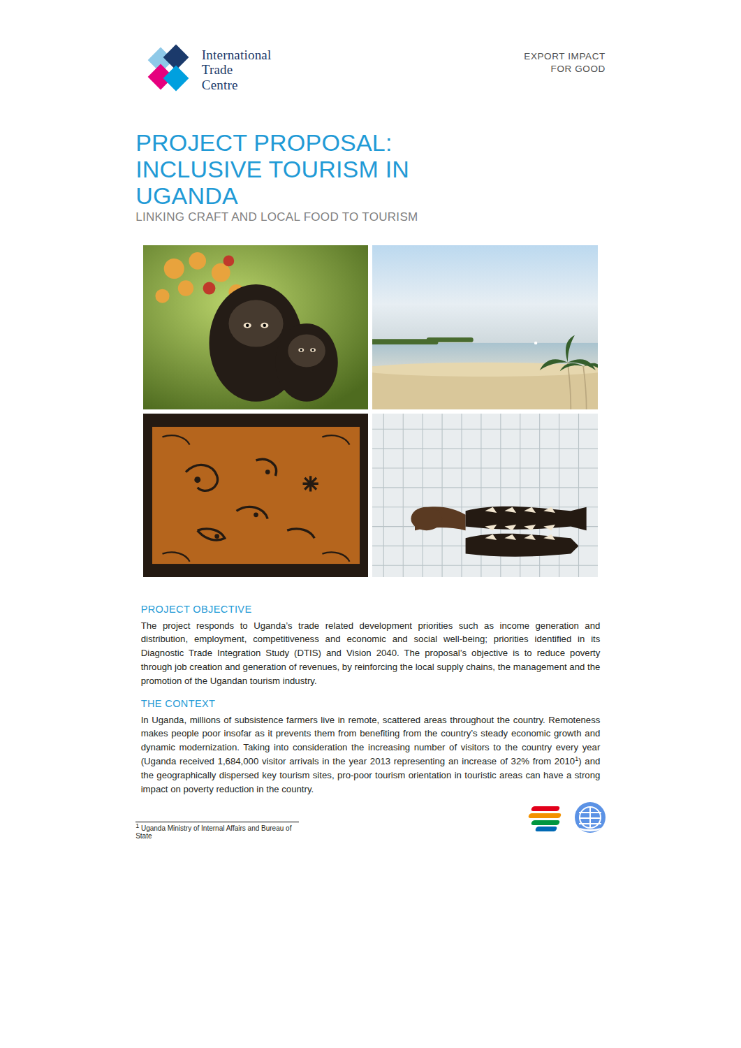International
Trade
Centre
EXPORT IMPACT
FOR GOOD
PROJECT PROPOSAL:
INCLUSIVE TOURISM IN
UGANDA
LINKING CRAFT AND LOCAL FOOD TO TOURISM
PROJECT OBJECTIVE
The project responds to Uganda’s trade related development priorities such as income generation and distribution, employment, competitiveness and economic and social well-being; priorities identified in its Diagnostic Trade Integration Study (DTIS) and Vision 2040. The proposal’s objective is to reduce poverty through job creation and generation of revenues, by reinforcing the local supply chains, the management and the promotion of the Ugandan tourism industry.
THE CONTEXT
In Uganda, millions of subsistence farmers live in remote, scattered areas throughout the country. Remoteness makes people poor insofar as it prevents them from benefiting from the country’s steady economic growth and dynamic modernization. Taking into consideration the increasing number of visitors to the country every year (Uganda received 1,684,000 visitor arrivals in the year 2013 representing an increase of 32% from 20101) and the geographically dispersed key tourism sites, pro-poor tourism orientation in touristic areas can have a strong impact on poverty reduction in the country.
1 Uganda Ministry of Internal Affairs and Bureau of State